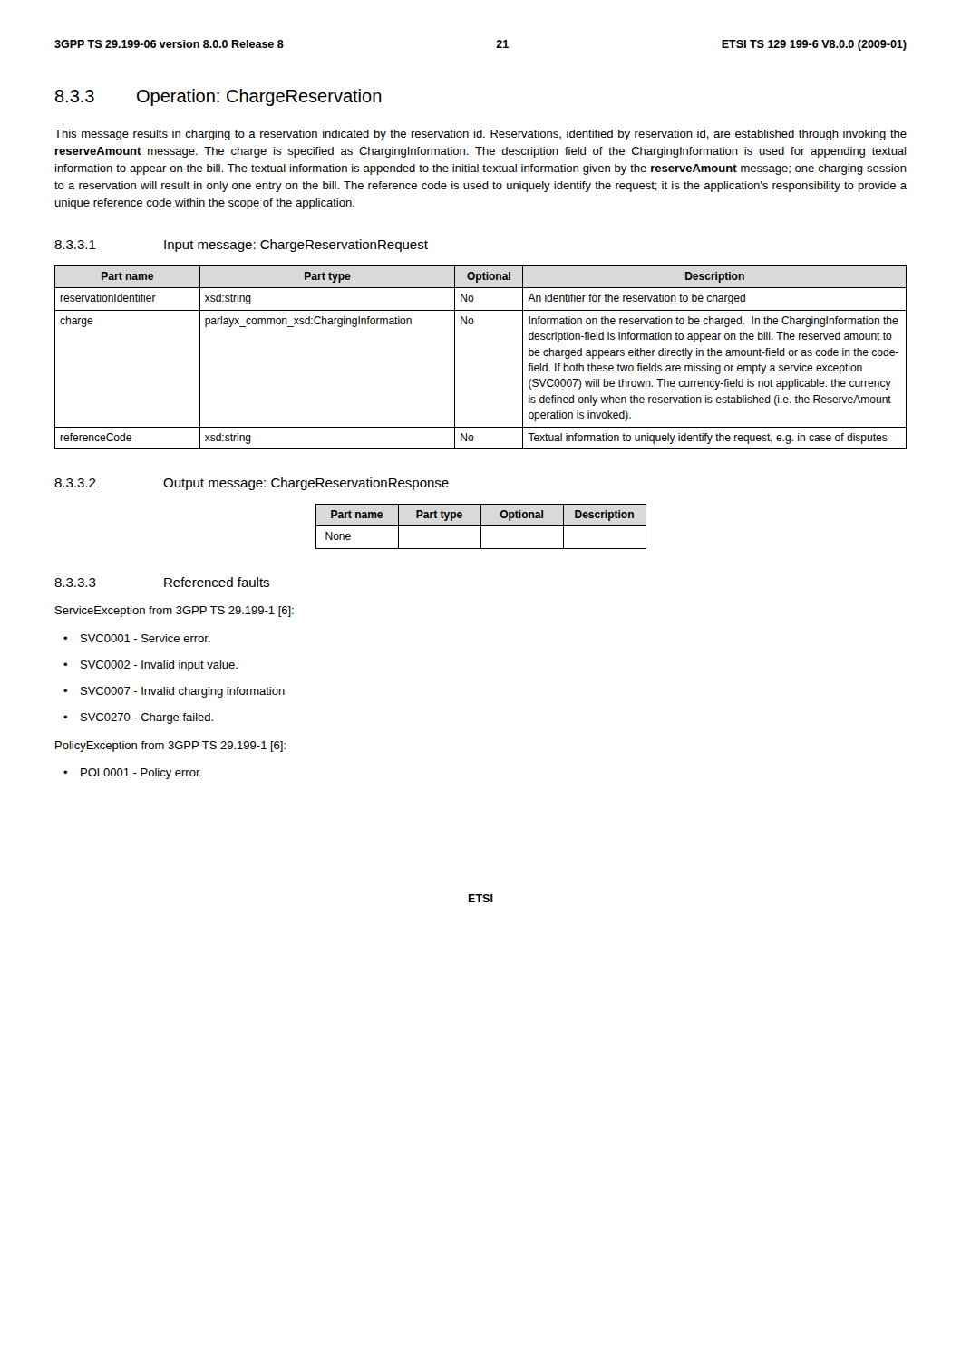3GPP TS 29.199-06 version 8.0.0 Release 8 21 ETSI TS 129 199-6 V8.0.0 (2009-01)
8.3.3 Operation: ChargeReservation
This message results in charging to a reservation indicated by the reservation id. Reservations, identified by reservation id, are established through invoking the reserveAmount message. The charge is specified as ChargingInformation. The description field of the ChargingInformation is used for appending textual information to appear on the bill. The textual information is appended to the initial textual information given by the reserveAmount message; one charging session to a reservation will result in only one entry on the bill. The reference code is used to uniquely identify the request; it is the application's responsibility to provide a unique reference code within the scope of the application.
8.3.3.1 Input message: ChargeReservationRequest
| Part name | Part type | Optional | Description |
| --- | --- | --- | --- |
| reservationIdentifier | xsd:string | No | An identifier for the reservation to be charged |
| charge | parlayx_common_xsd:ChargingInformation | No | Information on the reservation to be charged. In the ChargingInformation the description-field is information to appear on the bill. The reserved amount to be charged appears either directly in the amount-field or as code in the code-field. If both these two fields are missing or empty a service exception (SVC0007) will be thrown. The currency-field is not applicable: the currency is defined only when the reservation is established (i.e. the ReserveAmount operation is invoked). |
| referenceCode | xsd:string | No | Textual information to uniquely identify the request, e.g. in case of disputes |
8.3.3.2 Output message: ChargeReservationResponse
| Part name | Part type | Optional | Description |
| --- | --- | --- | --- |
| None | | | |
8.3.3.3 Referenced faults
ServiceException from 3GPP TS 29.199-1 [6]:
SVC0001 - Service error.
SVC0002 - Invalid input value.
SVC0007 - Invalid charging information
SVC0270 - Charge failed.
PolicyException from 3GPP TS 29.199-1 [6]:
POL0001 - Policy error.
ETSI